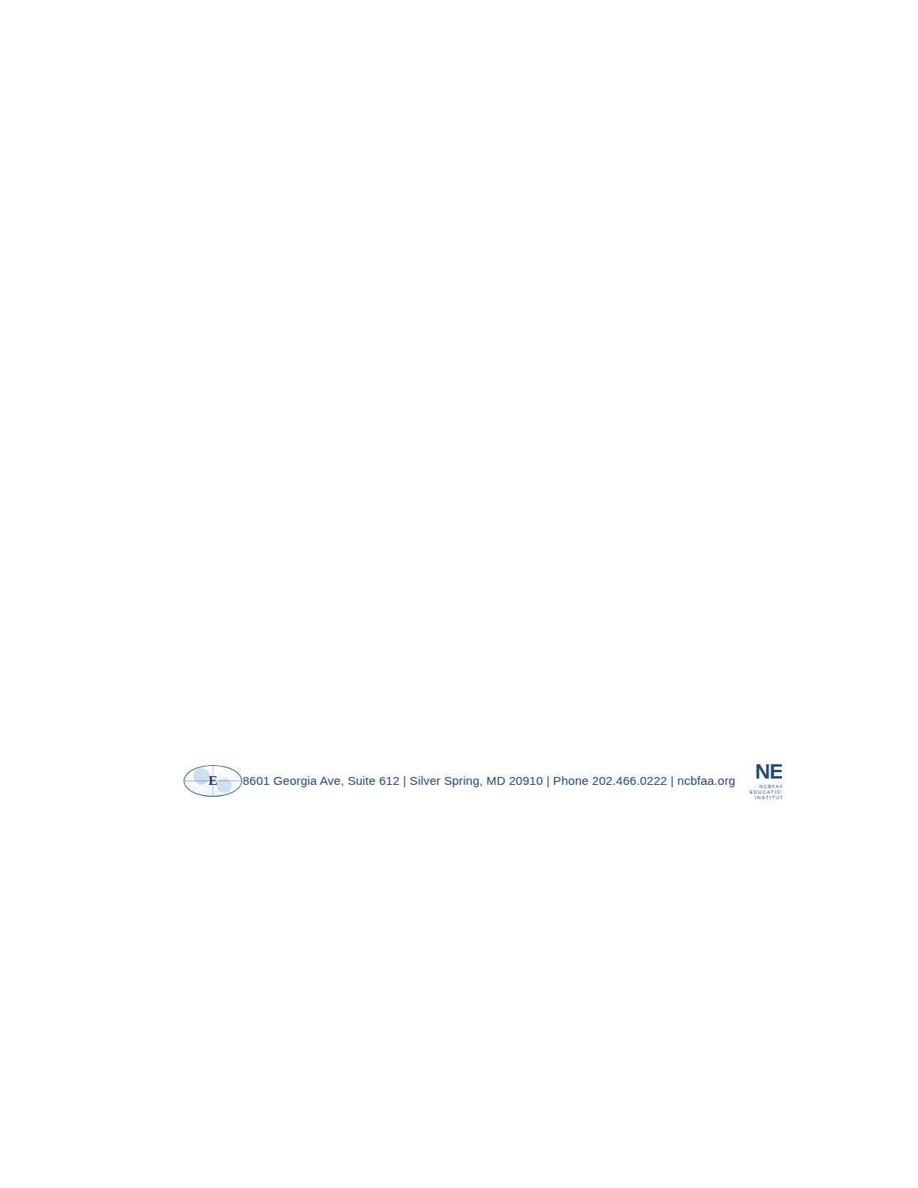E
8601 Georgia Ave, Suite 612 | Silver Spring, MD 20910 | Phone 202.466.0222 | ncbfaa.org
NEI
NCBFAA Educational Institute